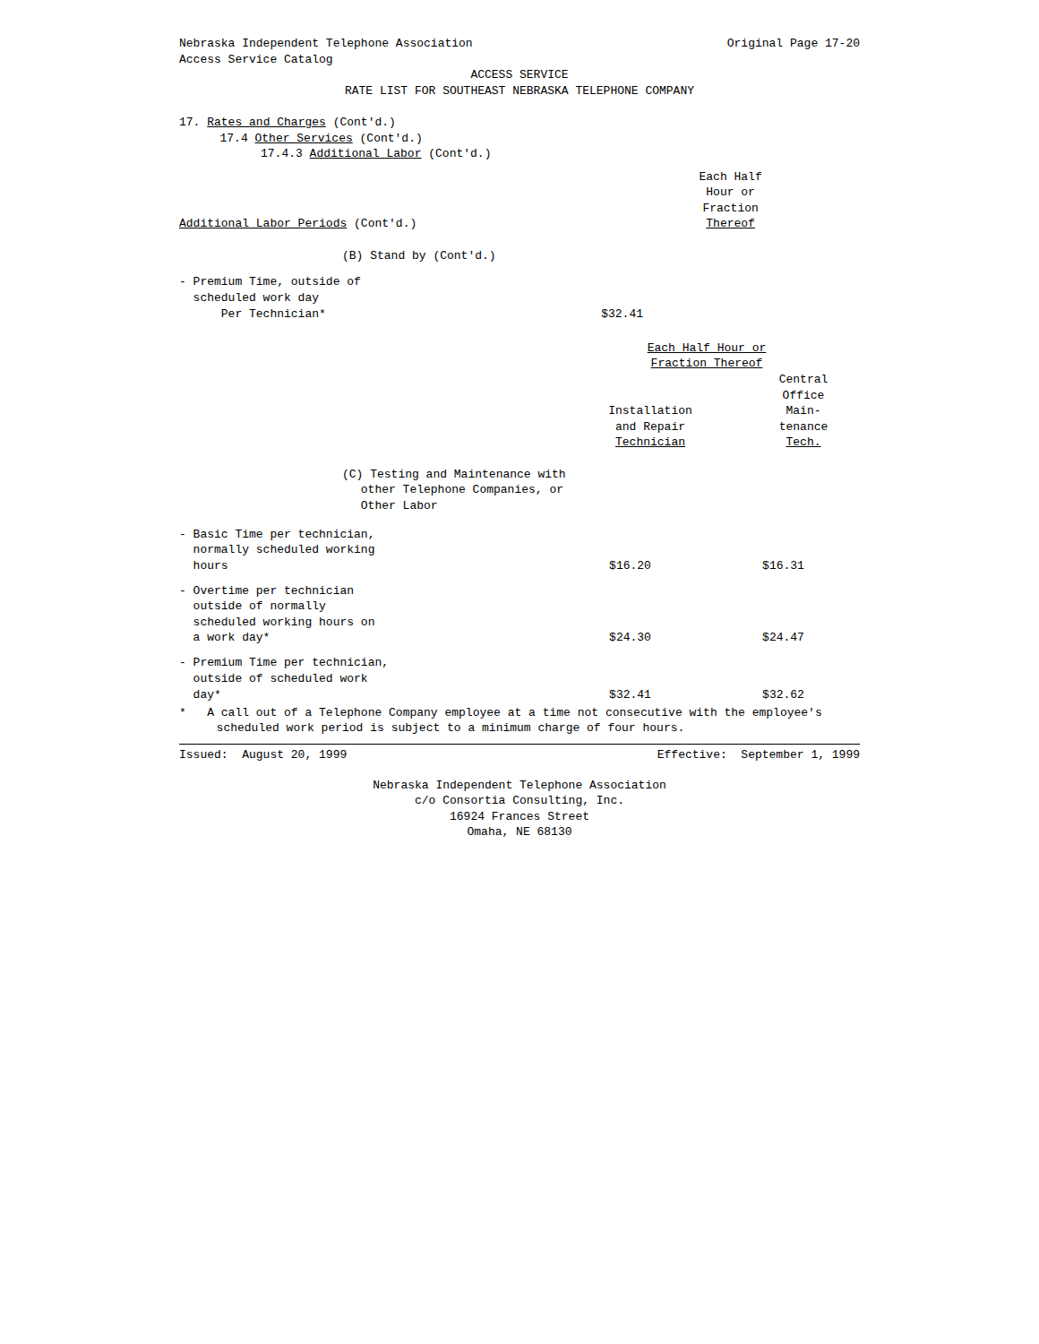Nebraska Independent Telephone Association Access Service Catalog
Original Page 17-20
ACCESS SERVICE
RATE LIST FOR SOUTHEAST NEBRASKA TELEPHONE COMPANY
17. Rates and Charges (Cont'd.)
17.4 Other Services (Cont'd.)
17.4.3 Additional Labor (Cont'd.)
| | Each Half Hour or Fraction |
| Additional Labor Periods (Cont'd.) | Thereof |
(B) Stand by (Cont'd.)
| - Premium Time, outside of scheduled work day Per Technician* | $32.41 |
| | Each Half Hour or |
| | Fraction Thereof |
| | | Central |
| | | Office |
| | Installation | Main- |
| | and Repair | tenance |
| | Technician | Tech. |
(C) Testing and Maintenance with
other Telephone Companies, or
Other Labor
| - Basic Time per technician, normally scheduled working hours | $16.20 | $16.31 |
| - Overtime per technician outside of normally scheduled working hours on a work day* | $24.30 | $24.47 |
| - Premium Time per technician, outside of scheduled work day* | $32.41 | $32.62 |
* A call out of a Telephone Company employee at a time not consecutive with the employee's scheduled work period is subject to a minimum charge of four hours.
Issued: August 20, 1999
Effective: September 1, 1999
Nebraska Independent Telephone Association
c/o Consortia Consulting, Inc.
16924 Frances Street
Omaha, NE 68130